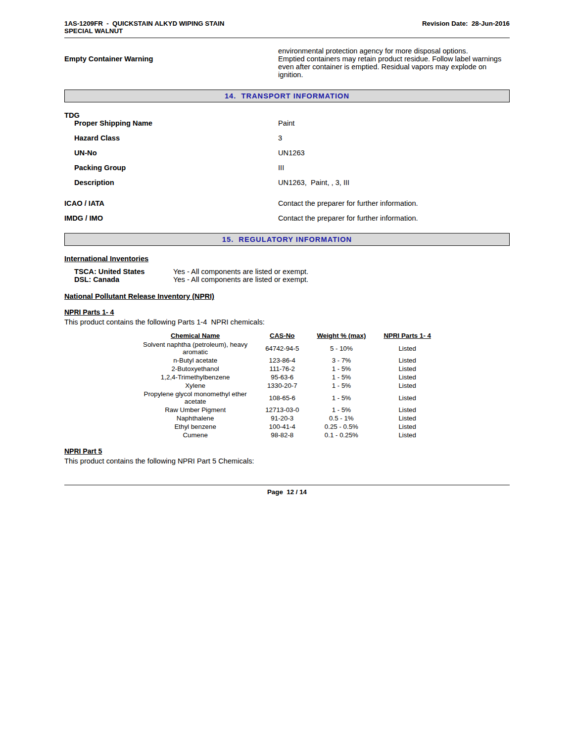1AS-1209FR - QUICKSTAIN ALKYD WIPING STAIN
SPECIAL WALNUT
Revision Date: 28-Jun-2016
environmental protection agency for more disposal options.
Empty Container Warning
Emptied containers may retain product residue. Follow label warnings even after container is emptied. Residual vapors may explode on ignition.
14. TRANSPORT INFORMATION
TDG
Proper Shipping Name
Paint
Hazard Class
3
UN-No
UN1263
Packing Group
III
Description
UN1263, Paint, , 3, III
ICAO / IATA
Contact the preparer for further information.
IMDG / IMO
Contact the preparer for further information.
15. REGULATORY INFORMATION
International Inventories
TSCA: United States
Yes - All components are listed or exempt.
DSL: Canada
Yes - All components are listed or exempt.
National Pollutant Release Inventory (NPRI)
NPRI Parts 1- 4
This product contains the following Parts 1-4 NPRI chemicals:
| Chemical Name | CAS-No | Weight % (max) | NPRI Parts 1- 4 |
| --- | --- | --- | --- |
| Solvent naphtha (petroleum), heavy aromatic | 64742-94-5 | 5 - 10% | Listed |
| n-Butyl acetate | 123-86-4 | 3 - 7% | Listed |
| 2-Butoxyethanol | 111-76-2 | 1 - 5% | Listed |
| 1,2,4-Trimethylbenzene | 95-63-6 | 1 - 5% | Listed |
| Xylene | 1330-20-7 | 1 - 5% | Listed |
| Propylene glycol monomethyl ether acetate | 108-65-6 | 1 - 5% | Listed |
| Raw Umber Pigment | 12713-03-0 | 1 - 5% | Listed |
| Naphthalene | 91-20-3 | 0.5 - 1% | Listed |
| Ethyl benzene | 100-41-4 | 0.25 - 0.5% | Listed |
| Cumene | 98-82-8 | 0.1 - 0.25% | Listed |
NPRI Part 5
This product contains the following NPRI Part 5 Chemicals:
Page 12 / 14